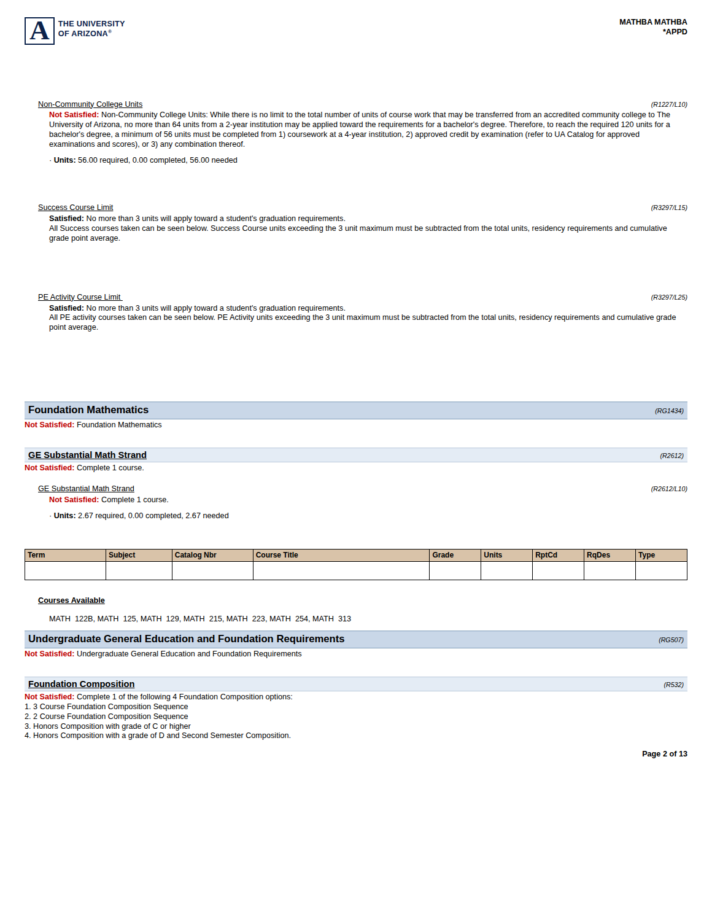A THE UNIVERSITY
OF ARIZONA®
MATHBA MATHBA
*APPD
Non-Community College Units (R1227/L10)
Not Satisfied: Non-Community College Units: While there is no limit to the total number of units of course work that may be transferred from an accredited community college to The University of Arizona, no more than 64 units from a 2-year institution may be applied toward the requirements for a bachelor's degree. Therefore, to reach the required 120 units for a bachelor's degree, a minimum of 56 units must be completed from 1) coursework at a 4-year institution, 2) approved credit by examination (refer to UA Catalog for approved examinations and scores), or 3) any combination thereof.
Units: 56.00 required, 0.00 completed, 56.00 needed
Success Course Limit (R3297/L15)
Satisfied: No more than 3 units will apply toward a student's graduation requirements.
All Success courses taken can be seen below. Success Course units exceeding the 3 unit maximum must be subtracted from the total units, residency requirements and cumulative grade point average.
PE Activity Course Limit (R3297/L25)
Satisfied: No more than 3 units will apply toward a student's graduation requirements.
All PE activity courses taken can be seen below. PE Activity units exceeding the 3 unit maximum must be subtracted from the total units, residency requirements and cumulative grade point average.
Foundation Mathematics (RG1434)
Not Satisfied: Foundation Mathematics
GE Substantial Math Strand (R2612)
Not Satisfied: Complete 1 course.
GE Substantial Math Strand (R2612/L10)
Not Satisfied: Complete 1 course.
Units: 2.67 required, 0.00 completed, 2.67 needed
| Term | Subject | Catalog Nbr | Course Title | Grade | Units | RptCd | RqDes | Type |
| --- | --- | --- | --- | --- | --- | --- | --- | --- |
Courses Available
MATH 122B, MATH 125, MATH 129, MATH 215, MATH 223, MATH 254, MATH 313
Undergraduate General Education and Foundation Requirements (RG507)
Not Satisfied: Undergraduate General Education and Foundation Requirements
Foundation Composition (R532)
Not Satisfied: Complete 1 of the following 4 Foundation Composition options:
1. 3 Course Foundation Composition Sequence
2. 2 Course Foundation Composition Sequence
3. Honors Composition with grade of C or higher
4. Honors Composition with a grade of D and Second Semester Composition.
Page 2 of 13